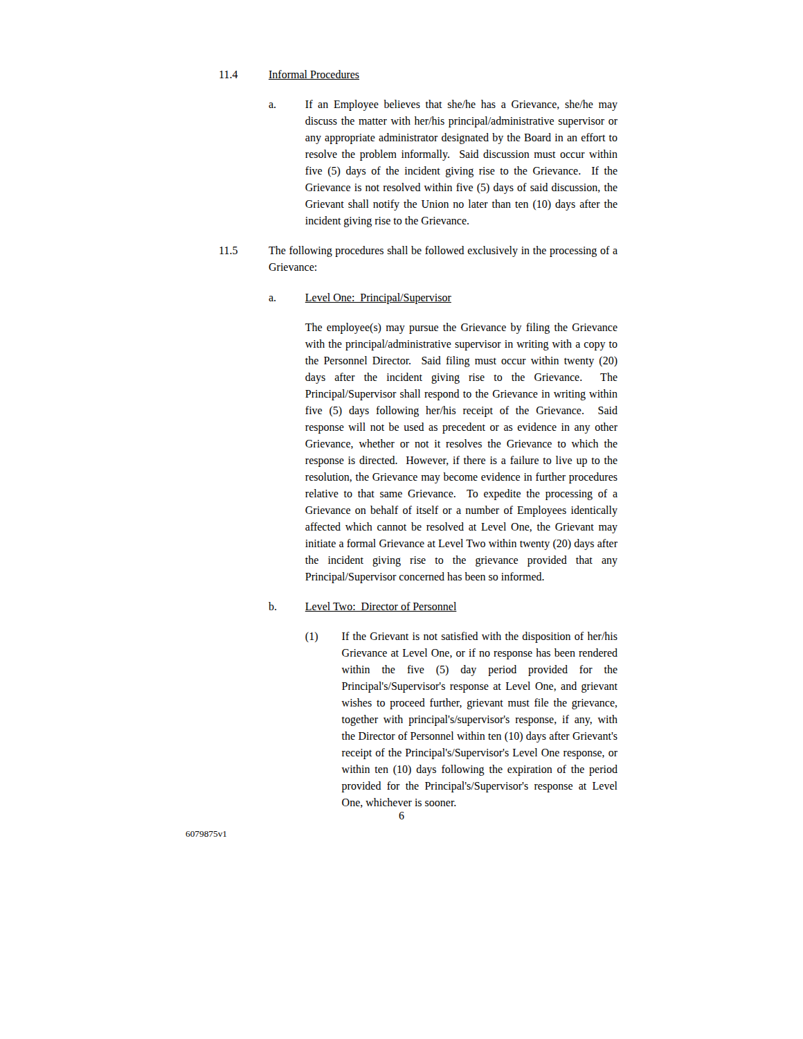11.4
Informal Procedures
a.
If an Employee believes that she/he has a Grievance, she/he may discuss the matter with her/his principal/administrative supervisor or any appropriate administrator designated by the Board in an effort to resolve the problem informally. Said discussion must occur within five (5) days of the incident giving rise to the Grievance. If the Grievance is not resolved within five (5) days of said discussion, the Grievant shall notify the Union no later than ten (10) days after the incident giving rise to the Grievance.
11.5
The following procedures shall be followed exclusively in the processing of a Grievance:
a.
Level One: Principal/Supervisor
The employee(s) may pursue the Grievance by filing the Grievance with the principal/administrative supervisor in writing with a copy to the Personnel Director. Said filing must occur within twenty (20) days after the incident giving rise to the Grievance. The Principal/Supervisor shall respond to the Grievance in writing within five (5) days following her/his receipt of the Grievance. Said response will not be used as precedent or as evidence in any other Grievance, whether or not it resolves the Grievance to which the response is directed. However, if there is a failure to live up to the resolution, the Grievance may become evidence in further procedures relative to that same Grievance. To expedite the processing of a Grievance on behalf of itself or a number of Employees identically affected which cannot be resolved at Level One, the Grievant may initiate a formal Grievance at Level Two within twenty (20) days after the incident giving rise to the grievance provided that any Principal/Supervisor concerned has been so informed.
b.
Level Two: Director of Personnel
(1)
If the Grievant is not satisfied with the disposition of her/his Grievance at Level One, or if no response has been rendered within the five (5) day period provided for the Principal's/Supervisor's response at Level One, and grievant wishes to proceed further, grievant must file the grievance, together with principal's/supervisor's response, if any, with the Director of Personnel within ten (10) days after Grievant's receipt of the Principal's/Supervisor's Level One response, or within ten (10) days following the expiration of the period provided for the Principal's/Supervisor's response at Level One, whichever is sooner.
6
6079875v1